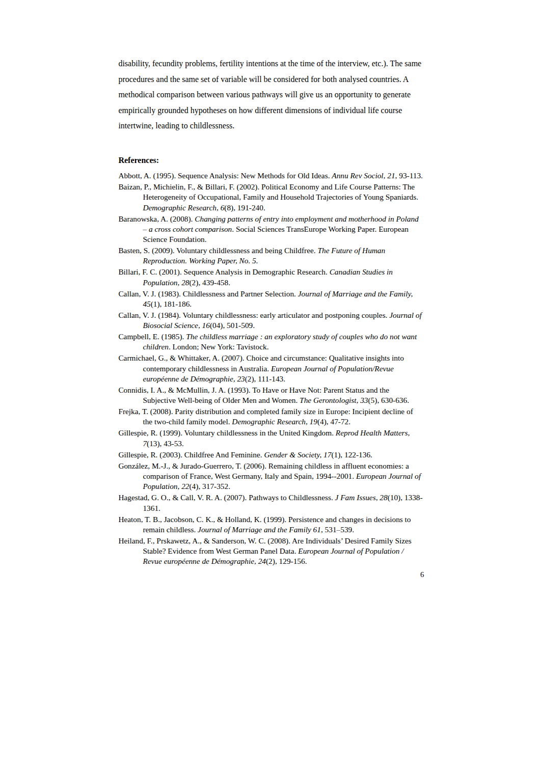disability, fecundity problems, fertility intentions at the time of the interview, etc.). The same procedures and the same set of variable will be considered for both analysed countries. A methodical comparison between various pathways will give us an opportunity to generate empirically grounded hypotheses on how different dimensions of individual life course intertwine, leading to childlessness.
References:
Abbott, A. (1995). Sequence Analysis: New Methods for Old Ideas. Annu Rev Sociol, 21, 93-113.
Baizan, P., Michielin, F., & Billari, F. (2002). Political Economy and Life Course Patterns: The Heterogeneity of Occupational, Family and Household Trajectories of Young Spaniards. Demographic Research, 6(8), 191-240.
Baranowska, A. (2008). Changing patterns of entry into employment and motherhood in Poland – a cross cohort comparison. Social Sciences TransEurope Working Paper. European Science Foundation.
Basten, S. (2009). Voluntary childlessness and being Childfree. The Future of Human Reproduction. Working Paper, No. 5.
Billari, F. C. (2001). Sequence Analysis in Demographic Research. Canadian Studies in Population, 28(2), 439-458.
Callan, V. J. (1983). Childlessness and Partner Selection. Journal of Marriage and the Family, 45(1), 181-186.
Callan, V. J. (1984). Voluntary childlessness: early articulator and postponing couples. Journal of Biosocial Science, 16(04), 501-509.
Campbell, E. (1985). The childless marriage : an exploratory study of couples who do not want children. London; New York: Tavistock.
Carmichael, G., & Whittaker, A. (2007). Choice and circumstance: Qualitative insights into contemporary childlessness in Australia. European Journal of Population/Revue européenne de Démographie, 23(2), 111-143.
Connidis, I. A., & McMullin, J. A. (1993). To Have or Have Not: Parent Status and the Subjective Well-being of Older Men and Women. The Gerontologist, 33(5), 630-636.
Frejka, T. (2008). Parity distribution and completed family size in Europe: Incipient decline of the two-child family model. Demographic Research, 19(4), 47-72.
Gillespie, R. (1999). Voluntary childlessness in the United Kingdom. Reprod Health Matters, 7(13), 43-53.
Gillespie, R. (2003). Childfree And Feminine. Gender & Society, 17(1), 122-136.
González, M.-J., & Jurado-Guerrero, T. (2006). Remaining childless in affluent economies: a comparison of France, West Germany, Italy and Spain, 1994--2001. European Journal of Population, 22(4), 317-352.
Hagestad, G. O., & Call, V. R. A. (2007). Pathways to Childlessness. J Fam Issues, 28(10), 1338-1361.
Heaton, T. B., Jacobson, C. K., & Holland, K. (1999). Persistence and changes in decisions to remain childless. Journal of Marriage and the Family 61, 531–539.
Heiland, F., Prskawetz, A., & Sanderson, W. C. (2008). Are Individuals’ Desired Family Sizes Stable? Evidence from West German Panel Data. European Journal of Population / Revue européenne de Démographie, 24(2), 129-156.
6